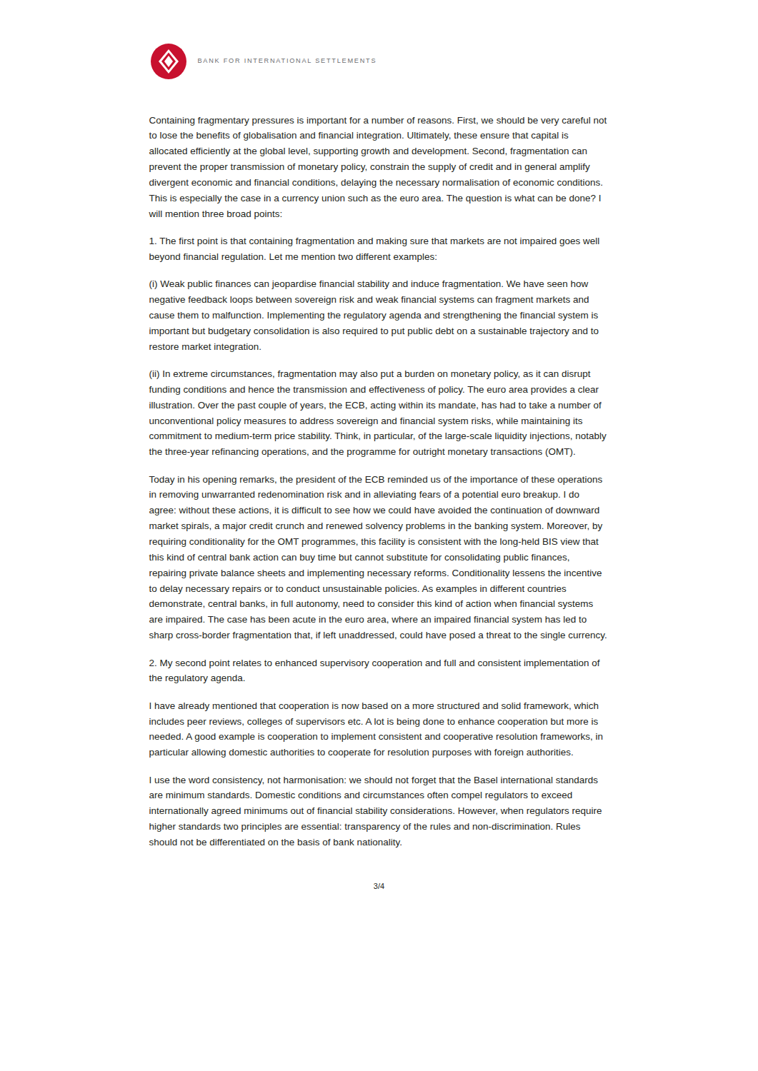Bank for International Settlements
Containing fragmentary pressures is important for a number of reasons. First, we should be very careful not to lose the benefits of globalisation and financial integration. Ultimately, these ensure that capital is allocated efficiently at the global level, supporting growth and development. Second, fragmentation can prevent the proper transmission of monetary policy, constrain the supply of credit and in general amplify divergent economic and financial conditions, delaying the necessary normalisation of economic conditions. This is especially the case in a currency union such as the euro area. The question is what can be done? I will mention three broad points:
1. The first point is that containing fragmentation and making sure that markets are not impaired goes well beyond financial regulation. Let me mention two different examples:
(i) Weak public finances can jeopardise financial stability and induce fragmentation. We have seen how negative feedback loops between sovereign risk and weak financial systems can fragment markets and cause them to malfunction. Implementing the regulatory agenda and strengthening the financial system is important but budgetary consolidation is also required to put public debt on a sustainable trajectory and to restore market integration.
(ii) In extreme circumstances, fragmentation may also put a burden on monetary policy, as it can disrupt funding conditions and hence the transmission and effectiveness of policy. The euro area provides a clear illustration. Over the past couple of years, the ECB, acting within its mandate, has had to take a number of unconventional policy measures to address sovereign and financial system risks, while maintaining its commitment to medium-term price stability. Think, in particular, of the large-scale liquidity injections, notably the three-year refinancing operations, and the programme for outright monetary transactions (OMT).
Today in his opening remarks, the president of the ECB reminded us of the importance of these operations in removing unwarranted redenomination risk and in alleviating fears of a potential euro breakup. I do agree: without these actions, it is difficult to see how we could have avoided the continuation of downward market spirals, a major credit crunch and renewed solvency problems in the banking system. Moreover, by requiring conditionality for the OMT programmes, this facility is consistent with the long-held BIS view that this kind of central bank action can buy time but cannot substitute for consolidating public finances, repairing private balance sheets and implementing necessary reforms. Conditionality lessens the incentive to delay necessary repairs or to conduct unsustainable policies. As examples in different countries demonstrate, central banks, in full autonomy, need to consider this kind of action when financial systems are impaired. The case has been acute in the euro area, where an impaired financial system has led to sharp cross-border fragmentation that, if left unaddressed, could have posed a threat to the single currency.
2. My second point relates to enhanced supervisory cooperation and full and consistent implementation of the regulatory agenda.
I have already mentioned that cooperation is now based on a more structured and solid framework, which includes peer reviews, colleges of supervisors etc. A lot is being done to enhance cooperation but more is needed. A good example is cooperation to implement consistent and cooperative resolution frameworks, in particular allowing domestic authorities to cooperate for resolution purposes with foreign authorities.
I use the word consistency, not harmonisation: we should not forget that the Basel international standards are minimum standards. Domestic conditions and circumstances often compel regulators to exceed internationally agreed minimums out of financial stability considerations. However, when regulators require higher standards two principles are essential: transparency of the rules and non-discrimination. Rules should not be differentiated on the basis of bank nationality.
3/4